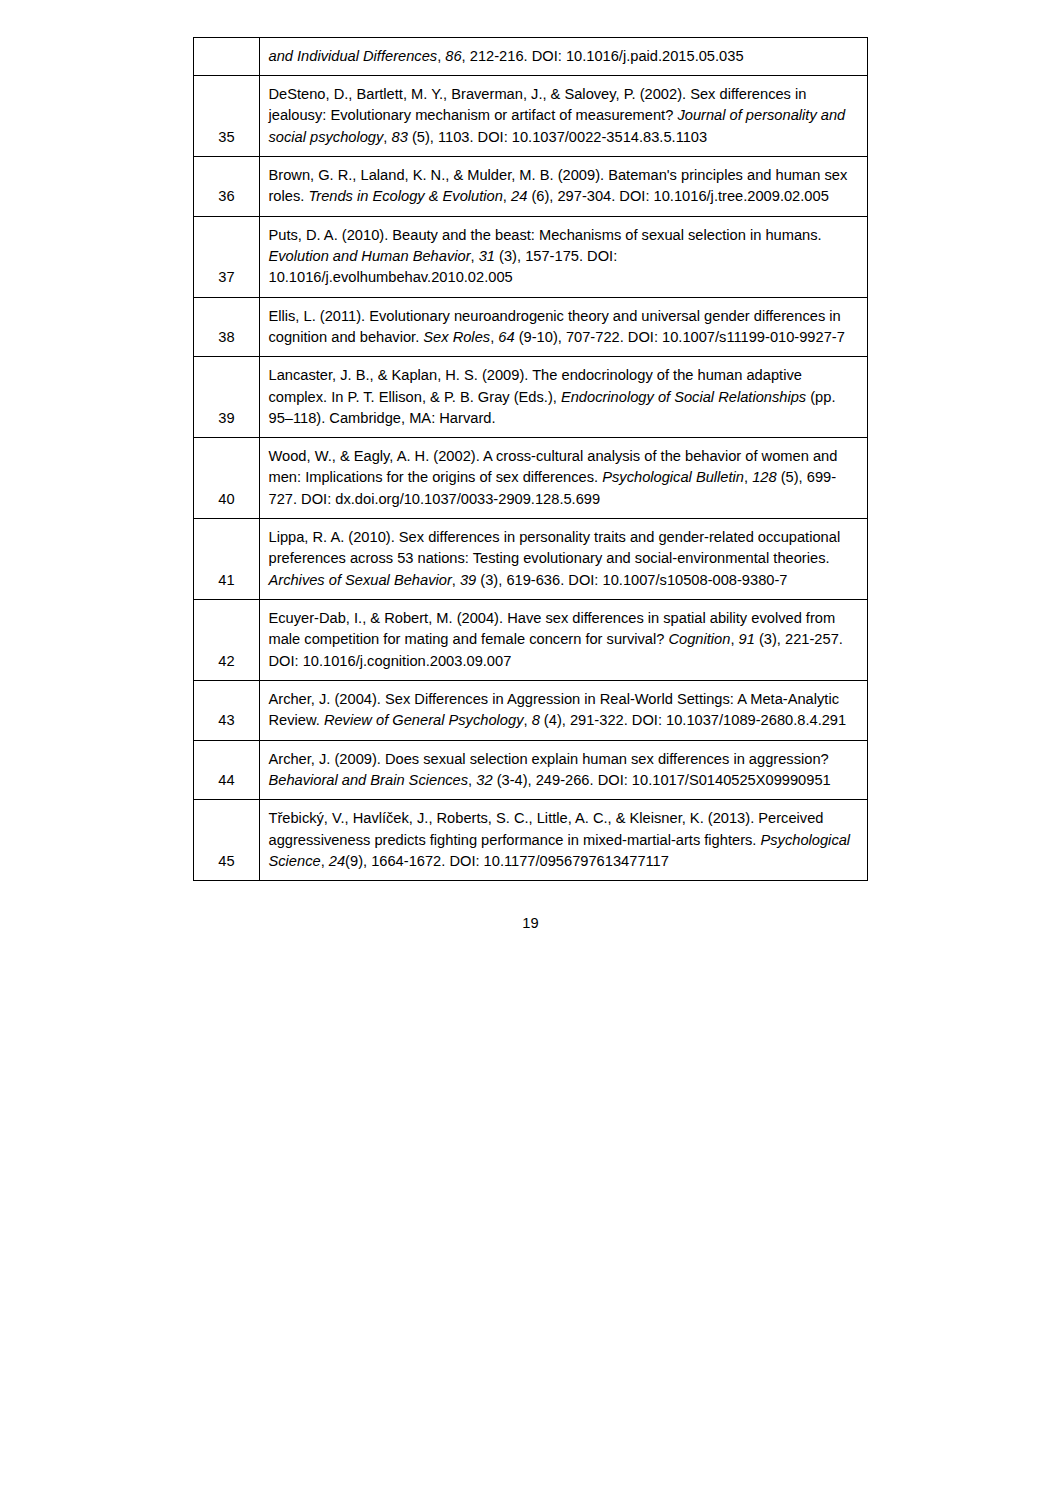| | and Individual Differences , 86 , 212-216. DOI: 10.1016/j.paid.2015.05.035 |
| 35 | DeSteno, D., Bartlett, M. Y., Braverman, J., & Salovey, P. (2002). Sex differences in jealousy: Evolutionary mechanism or artifact of measurement? Journal of personality and social psychology , 83 (5), 1103. DOI: 10.1037/0022-3514.83.5.1103 |
| 36 | Brown, G. R., Laland, K. N., & Mulder, M. B. (2009). Bateman's principles and human sex roles. Trends in Ecology & Evolution , 24 (6), 297-304. DOI: 10.1016/j.tree.2009.02.005 |
| 37 | Puts, D. A. (2010). Beauty and the beast: Mechanisms of sexual selection in humans. Evolution and Human Behavior , 31 (3), 157-175. DOI: 10.1016/j.evolhumbehav.2010.02.005 |
| 38 | Ellis, L. (2011). Evolutionary neuroandrogenic theory and universal gender differences in cognition and behavior. Sex Roles , 64 (9-10), 707-722. DOI: 10.1007/s11199-010-9927-7 |
| 39 | Lancaster, J. B., & Kaplan, H. S. (2009). The endocrinology of the human adaptive complex. In P. T. Ellison, & P. B. Gray (Eds.), Endocrinology of Social Relationships (pp. 95–118). Cambridge, MA: Harvard. |
| 40 | Wood, W., & Eagly, A. H. (2002). A cross-cultural analysis of the behavior of women and men: Implications for the origins of sex differences. Psychological Bulletin , 128 (5), 699-727. DOI: dx.doi.org/10.1037/0033-2909.128.5.699 |
| 41 | Lippa, R. A. (2010). Sex differences in personality traits and gender-related occupational preferences across 53 nations: Testing evolutionary and social-environmental theories. Archives of Sexual Behavior , 39 (3), 619-636. DOI: 10.1007/s10508-008-9380-7 |
| 42 | Ecuyer-Dab, I., & Robert, M. (2004). Have sex differences in spatial ability evolved from male competition for mating and female concern for survival? Cognition , 91 (3), 221-257. DOI: 10.1016/j.cognition.2003.09.007 |
| 43 | Archer, J. (2004). Sex Differences in Aggression in Real-World Settings: A Meta-Analytic Review. Review of General Psychology , 8 (4), 291-322. DOI: 10.1037/1089-2680.8.4.291 |
| 44 | Archer, J. (2009). Does sexual selection explain human sex differences in aggression? Behavioral and Brain Sciences , 32 (3-4), 249-266. DOI: 10.1017/S0140525X09990951 |
| 45 | Třebický, V., Havlíček, J., Roberts, S. C., Little, A. C., & Kleisner, K. (2013). Perceived aggressiveness predicts fighting performance in mixed-martial-arts fighters. Psychological Science , 24 (9), 1664-1672. DOI: 10.1177/0956797613477117 |
19